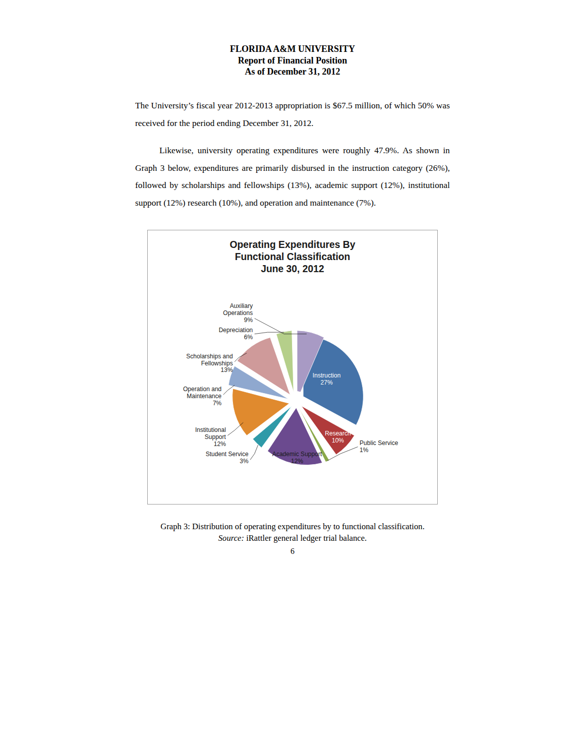FLORIDA A&M UNIVERSITY
Report of Financial Position
As of December 31, 2012
The University’s fiscal year 2012-2013 appropriation is $67.5 million, of which 50% was received for the period ending December 31, 2012.
Likewise, university operating expenditures were roughly 47.9%. As shown in Graph 3 below, expenditures are primarily disbursed in the instruction category (26%), followed by scholarships and fellowships (13%), academic support (12%), institutional support (12%) research (10%), and operation and maintenance (7%).
Operating Expenditures By
Functional Classification
June 30, 2012
Instruction 27% Research 10% Auxiliary Operations 9% Depreciation 6% Scholarships and Fellowships 13% Operation and Maintenance 7% Institutional Support 12% Student Service 3% Academic Support 12% Public Service 1%
Graph 3: Distribution of operating expenditures by to functional classification.
Source: iRattler general ledger trial balance.
6